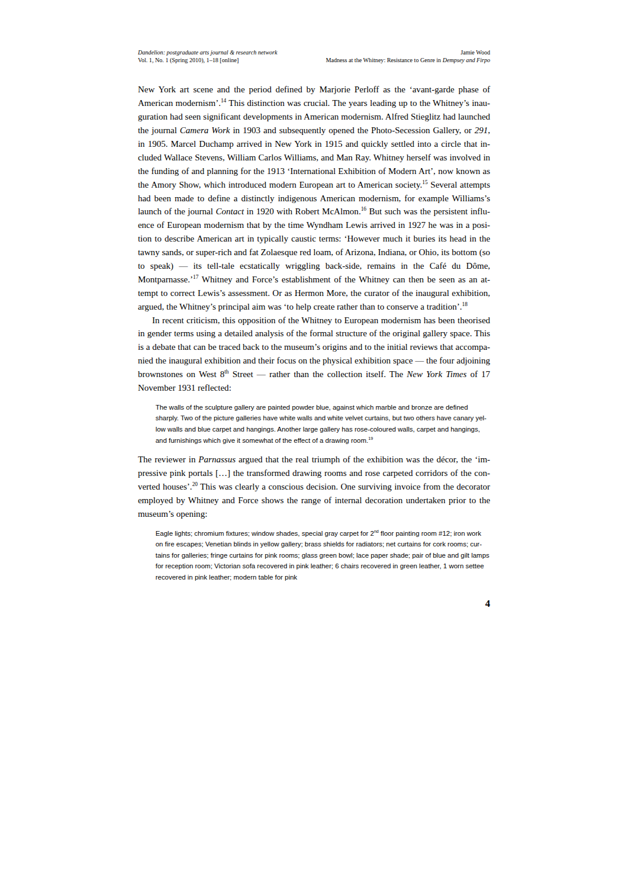Dandelion: postgraduate arts journal & research network
Vol. 1, No. 1 (Spring 2010), 1–18 [online]
Jamie Wood
Madness at the Whitney: Resistance to Genre in Dempsey and Firpo
New York art scene and the period defined by Marjorie Perloff as the ‘avant-garde phase of American modernism’.14 This distinction was crucial. The years leading up to the Whitney’s inauguration had seen significant developments in American modernism. Alfred Stieglitz had launched the journal Camera Work in 1903 and subsequently opened the Photo-Secession Gallery, or 291, in 1905. Marcel Duchamp arrived in New York in 1915 and quickly settled into a circle that included Wallace Stevens, William Carlos Williams, and Man Ray. Whitney herself was involved in the funding of and planning for the 1913 ‘International Exhibition of Modern Art’, now known as the Amory Show, which introduced modern European art to American society.15 Several attempts had been made to define a distinctly indigenous American modernism, for example Williams’s launch of the journal Contact in 1920 with Robert McAlmon.16 But such was the persistent influence of European modernism that by the time Wyndham Lewis arrived in 1927 he was in a position to describe American art in typically caustic terms: ‘However much it buries its head in the tawny sands, or super-rich and fat Zolaesque red loam, of Arizona, Indiana, or Ohio, its bottom (so to speak) — its tell-tale ecstatically wriggling back-side, remains in the Café du Dôme, Montparnasse.’17 Whitney and Force’s establishment of the Whitney can then be seen as an attempt to correct Lewis’s assessment. Or as Hermon More, the curator of the inaugural exhibition, argued, the Whitney’s principal aim was ‘to help create rather than to conserve a tradition’.18
In recent criticism, this opposition of the Whitney to European modernism has been theorised in gender terms using a detailed analysis of the formal structure of the original gallery space. This is a debate that can be traced back to the museum’s origins and to the initial reviews that accompanied the inaugural exhibition and their focus on the physical exhibition space — the four adjoining brownstones on West 8th Street — rather than the collection itself. The New York Times of 17 November 1931 reflected:
The walls of the sculpture gallery are painted powder blue, against which marble and bronze are defined sharply. Two of the picture galleries have white walls and white velvet curtains, but two others have canary yellow walls and blue carpet and hangings. Another large gallery has rose-coloured walls, carpet and hangings, and furnishings which give it somewhat of the effect of a drawing room.19
The reviewer in Parnassus argued that the real triumph of the exhibition was the décor, the ‘impressive pink portals […] the transformed drawing rooms and rose carpeted corridors of the converted houses’.20 This was clearly a conscious decision. One surviving invoice from the decorator employed by Whitney and Force shows the range of internal decoration undertaken prior to the museum’s opening:
Eagle lights; chromium fixtures; window shades, special gray carpet for 2nd floor painting room #12; iron work on fire escapes; Venetian blinds in yellow gallery; brass shields for radiators; net curtains for cork rooms; curtains for galleries; fringe curtains for pink rooms; glass green bowl; lace paper shade; pair of blue and gilt lamps for reception room; Victorian sofa recovered in pink leather; 6 chairs recovered in green leather, 1 worn settee recovered in pink leather; modern table for pink
4